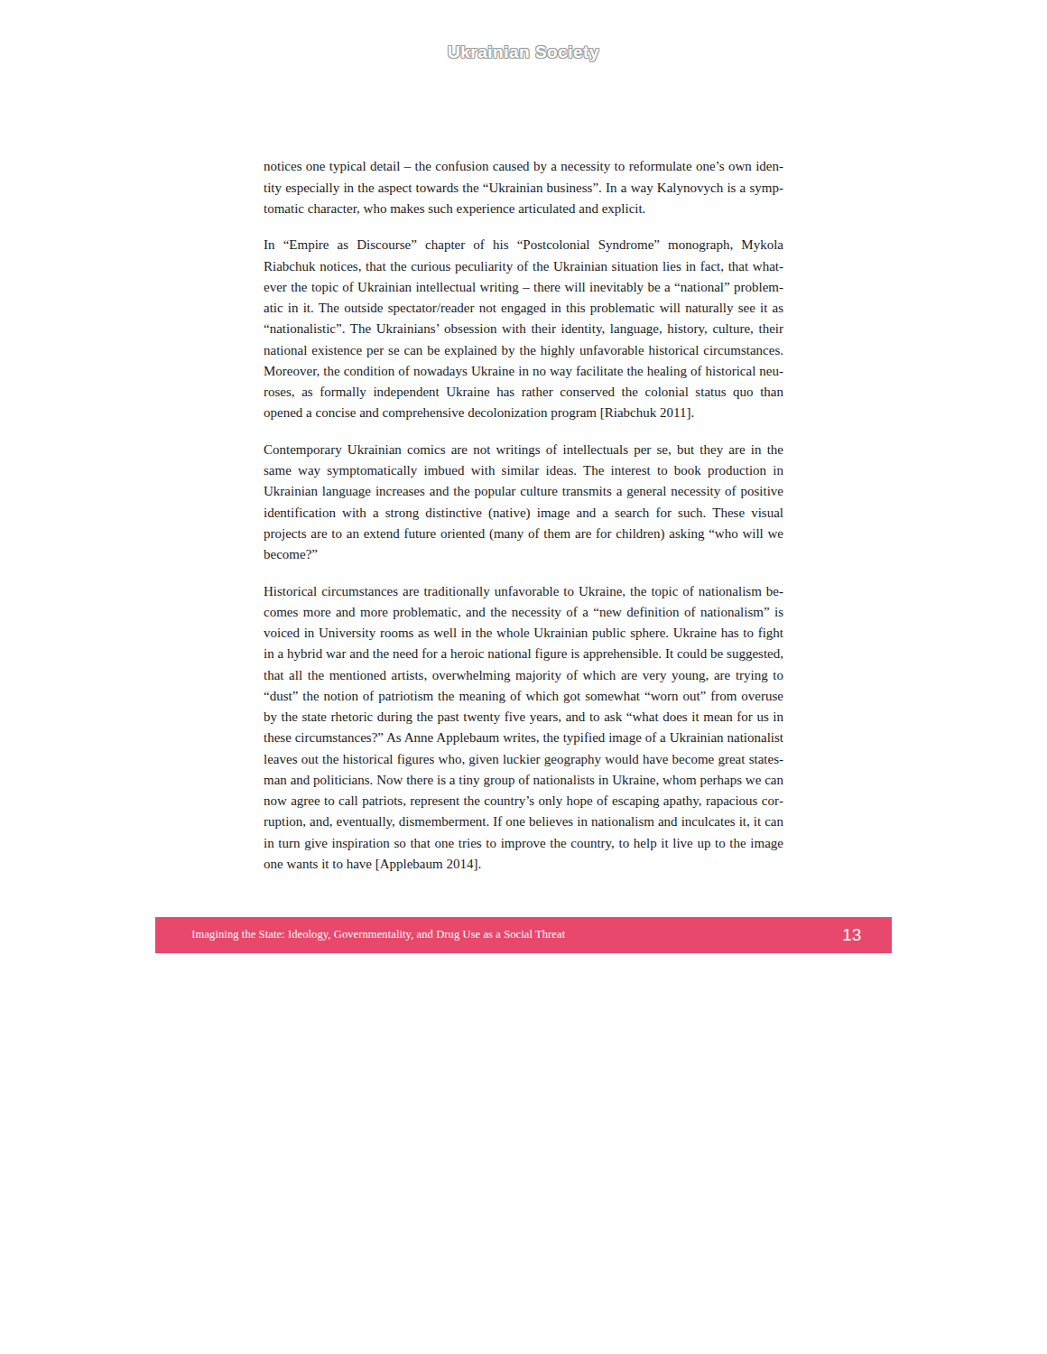Ukrainian Society
notices one typical detail – the confusion caused by a necessity to reformulate one’s own identity especially in the aspect towards the “Ukrainian business”. In a way Kalynovych is a symptomatic character, who makes such experience articulated and explicit.
In “Empire as Discourse” chapter of his “Postcolonial Syndrome” monograph, Mykola Riabchuk notices, that the curious peculiarity of the Ukrainian situation lies in fact, that whatever the topic of Ukrainian intellectual writing – there will inevitably be a “national” problematic in it. The outside spectator/reader not engaged in this problematic will naturally see it as “nationalistic”. The Ukrainians’ obsession with their identity, language, history, culture, their national existence per se can be explained by the highly unfavorable historical circumstances. Moreover, the condition of nowadays Ukraine in no way facilitate the healing of historical neuroses, as formally independent Ukraine has rather conserved the colonial status quo than opened a concise and comprehensive decolonization program [Riabchuk 2011].
Contemporary Ukrainian comics are not writings of intellectuals per se, but they are in the same way symptomatically imbued with similar ideas. The interest to book production in Ukrainian language increases and the popular culture transmits a general necessity of positive identification with a strong distinctive (native) image and a search for such. These visual projects are to an extend future oriented (many of them are for children) asking “who will we become?”
Historical circumstances are traditionally unfavorable to Ukraine, the topic of nationalism becomes more and more problematic, and the necessity of a “new definition of nationalism” is voiced in University rooms as well in the whole Ukrainian public sphere. Ukraine has to fight in a hybrid war and the need for a heroic national figure is apprehensible. It could be suggested, that all the mentioned artists, overwhelming majority of which are very young, are trying to “dust” the notion of patriotism the meaning of which got somewhat “worn out” from overuse by the state rhetoric during the past twenty five years, and to ask “what does it mean for us in these circumstances?” As Anne Applebaum writes, the typified image of a Ukrainian nationalist leaves out the historical figures who, given luckier geography would have become great statesman and politicians. Now there is a tiny group of nationalists in Ukraine, whom perhaps we can now agree to call patriots, represent the country’s only hope of escaping apathy, rapacious corruption, and, eventually, dismemberment. If one believes in nationalism and inculcates it, it can in turn give inspiration so that one tries to improve the country, to help it live up to the image one wants it to have [Applebaum 2014].
Imagining the State: Ideology, Governmentality, and Drug Use as a Social Threat 13